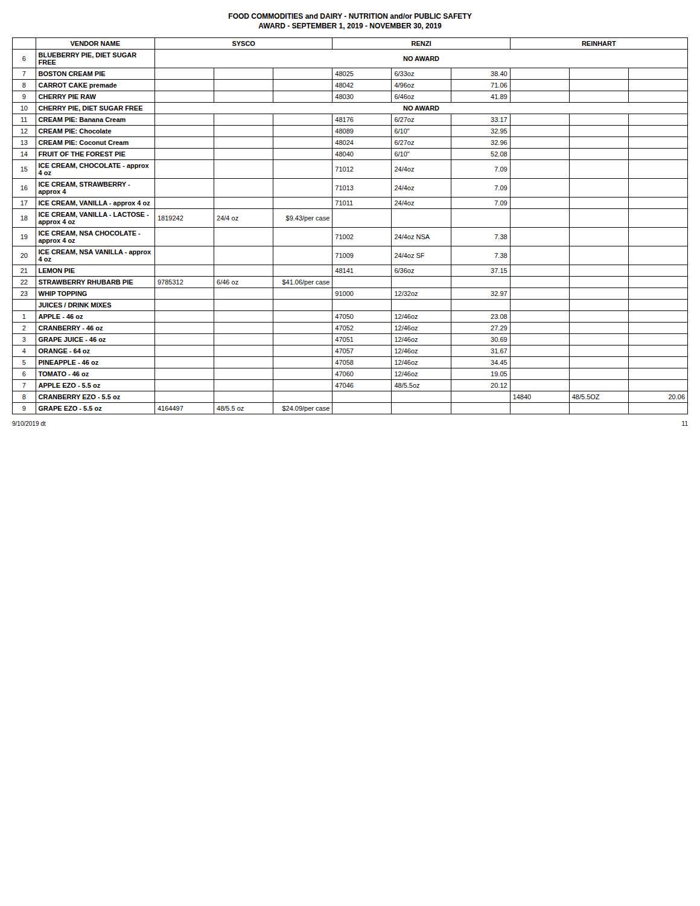FOOD COMMODITIES and DAIRY - NUTRITION and/or PUBLIC SAFETY
AWARD - SEPTEMBER 1, 2019 - NOVEMBER 30, 2019
| | VENDOR NAME | SYSCO | RENZI | REINHART |
| --- | --- | --- | --- | --- |
| 6 | BLUEBERRY PIE, DIET SUGAR FREE | NO AWARD |
| 7 | BOSTON CREAM PIE | | | | 48025 | 6/33oz | 38.40 | | | |
| 8 | CARROT CAKE premade | | | | 48042 | 4/96oz | 71.06 | | | |
| 9 | CHERRY PIE RAW | | | | 48030 | 6/46oz | 41.89 | | | |
| 10 | CHERRY PIE, DIET SUGAR FREE | NO AWARD |
| 11 | CREAM PIE: Banana Cream | | | | 48176 | 6/27oz | 33.17 | | | |
| 12 | CREAM PIE: Chocolate | | | | 48089 | 6/10" | 32.95 | | | |
| 13 | CREAM PIE: Coconut Cream | | | | 48024 | 6/27oz | 32.96 | | | |
| 14 | FRUIT OF THE FOREST PIE | | | | 48040 | 6/10" | 52.08 | | | |
| 15 | ICE CREAM, CHOCOLATE - approx 4 oz | | | | 71012 | 24/4oz | 7.09 | | | |
| 16 | ICE CREAM, STRAWBERRY - approx 4 | | | | 71013 | 24/4oz | 7.09 | | | |
| 17 | ICE CREAM, VANILLA - approx 4 oz | | | | 71011 | 24/4oz | 7.09 | | | |
| 18 | ICE CREAM, VANILLA - LACTOSE - approx 4 oz | 1819242 | 24/4 oz | $9.43/per case | | | | | | |
| 19 | ICE CREAM, NSA CHOCOLATE - approx 4 oz | | | | 71002 | 24/4oz NSA | 7.38 | | | |
| 20 | ICE CREAM, NSA VANILLA - approx 4 oz | | | | 71009 | 24/4oz SF | 7.38 | | | |
| 21 | LEMON PIE | | | | 48141 | 6/36oz | 37.15 | | | |
| 22 | STRAWBERRY RHUBARB PIE | 9785312 | 6/46 oz | $41.06/per case | | | | | | |
| 23 | WHIP TOPPING | | | | 91000 | 12/32oz | 32.97 | | | |
| | JUICES / DRINK MIXES | | | | | | | | | |
| 1 | APPLE - 46 oz | | | | 47050 | 12/46oz | 23.08 | | | |
| 2 | CRANBERRY - 46 oz | | | | 47052 | 12/46oz | 27.29 | | | |
| 3 | GRAPE JUICE - 46 oz | | | | 47051 | 12/46oz | 30.69 | | | |
| 4 | ORANGE - 64 oz | | | | 47057 | 12/46oz | 31.67 | | | |
| 5 | PINEAPPLE - 46 oz | | | | 47058 | 12/46oz | 34.45 | | | |
| 6 | TOMATO - 46 oz | | | | 47060 | 12/46oz | 19.05 | | | |
| 7 | APPLE EZO - 5.5 oz | | | | 47046 | 48/5.5oz | 20.12 | | | |
| 8 | CRANBERRY EZO - 5.5 oz | | | | | | | 14840 | 48/5.5OZ | 20.06 |
| 9 | GRAPE EZO - 5.5 oz | 4164497 | 48/5.5 oz | $24.09/per case | | | | | | |
9/10/2019 dt 11